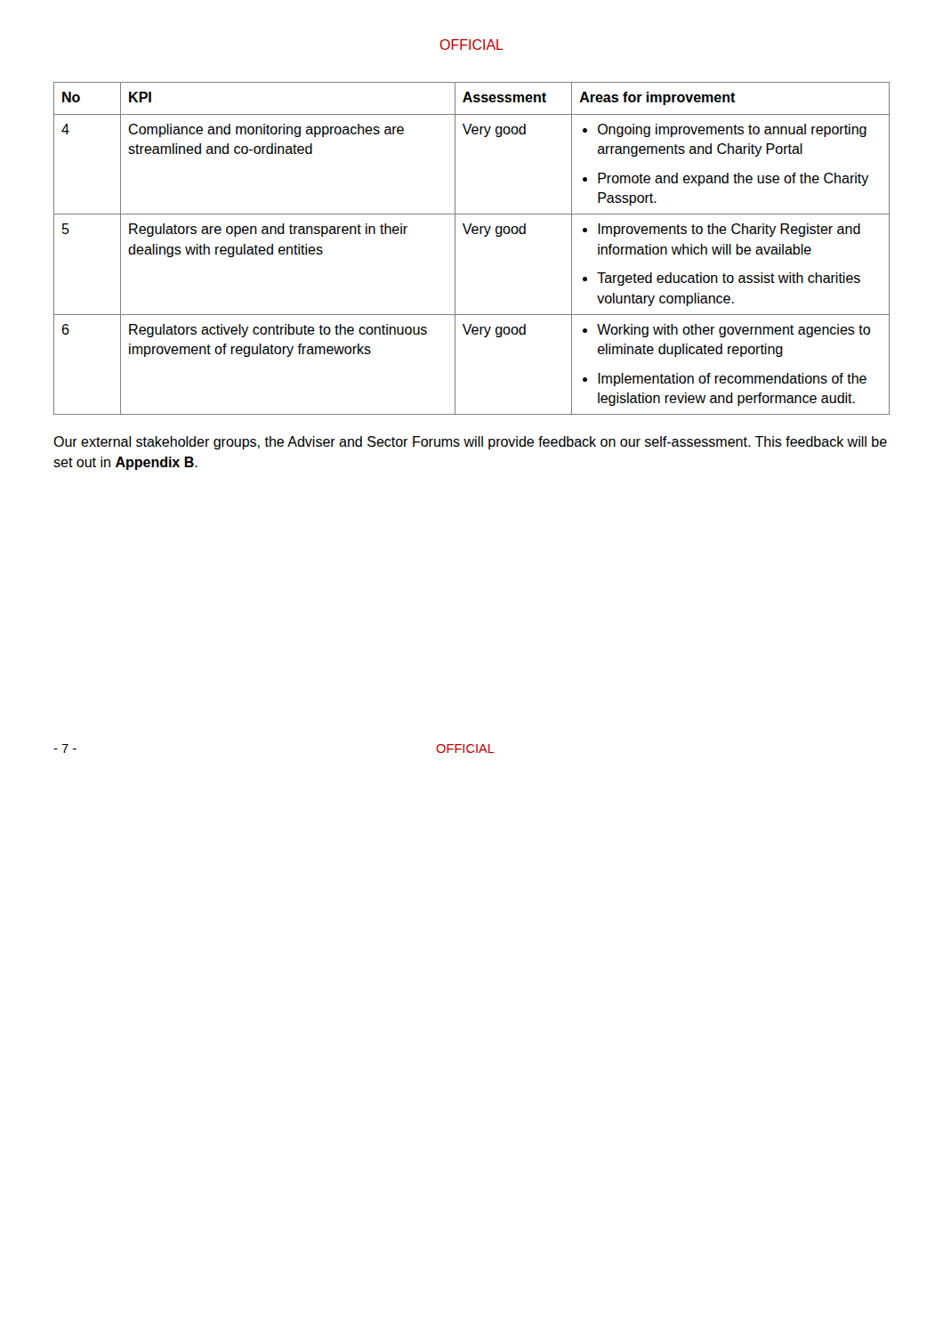OFFICIAL
| No | KPI | Assessment | Areas for improvement |
| --- | --- | --- | --- |
| 4 | Compliance and monitoring approaches are streamlined and co-ordinated | Very good | Ongoing improvements to annual reporting arrangements and Charity Portal Promote and expand the use of the Charity Passport. |
| 5 | Regulators are open and transparent in their dealings with regulated entities | Very good | Improvements to the Charity Register and information which will be available Targeted education to assist with charities voluntary compliance. |
| 6 | Regulators actively contribute to the continuous improvement of regulatory frameworks | Very good | Working with other government agencies to eliminate duplicated reporting Implementation of recommendations of the legislation review and performance audit. |
Our external stakeholder groups, the Adviser and Sector Forums will provide feedback on our self-assessment. This feedback will be set out in Appendix B.
- 7 - OFFICIAL